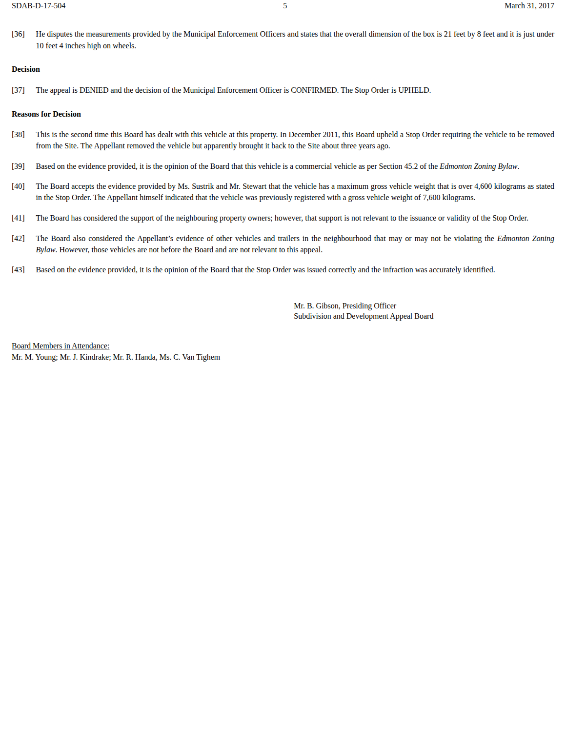SDAB-D-17-504
5
March 31, 2017
[36]
He disputes the measurements provided by the Municipal Enforcement Officers and states that the overall dimension of the box is 21 feet by 8 feet and it is just under 10 feet 4 inches high on wheels.
Decision
[37]
The appeal is DENIED and the decision of the Municipal Enforcement Officer is CONFIRMED. The Stop Order is UPHELD.
Reasons for Decision
[38]
This is the second time this Board has dealt with this vehicle at this property. In December 2011, this Board upheld a Stop Order requiring the vehicle to be removed from the Site. The Appellant removed the vehicle but apparently brought it back to the Site about three years ago.
[39]
Based on the evidence provided, it is the opinion of the Board that this vehicle is a commercial vehicle as per Section 45.2 of the Edmonton Zoning Bylaw.
[40]
The Board accepts the evidence provided by Ms. Sustrik and Mr. Stewart that the vehicle has a maximum gross vehicle weight that is over 4,600 kilograms as stated in the Stop Order. The Appellant himself indicated that the vehicle was previously registered with a gross vehicle weight of 7,600 kilograms.
[41]
The Board has considered the support of the neighbouring property owners; however, that support is not relevant to the issuance or validity of the Stop Order.
[42]
The Board also considered the Appellant’s evidence of other vehicles and trailers in the neighbourhood that may or may not be violating the Edmonton Zoning Bylaw. However, those vehicles are not before the Board and are not relevant to this appeal.
[43]
Based on the evidence provided, it is the opinion of the Board that the Stop Order was issued correctly and the infraction was accurately identified.
Mr. B. Gibson, Presiding Officer
Subdivision and Development Appeal Board
Board Members in Attendance:
Mr. M. Young; Mr. J. Kindrake; Mr. R. Handa, Ms. C. Van Tighem